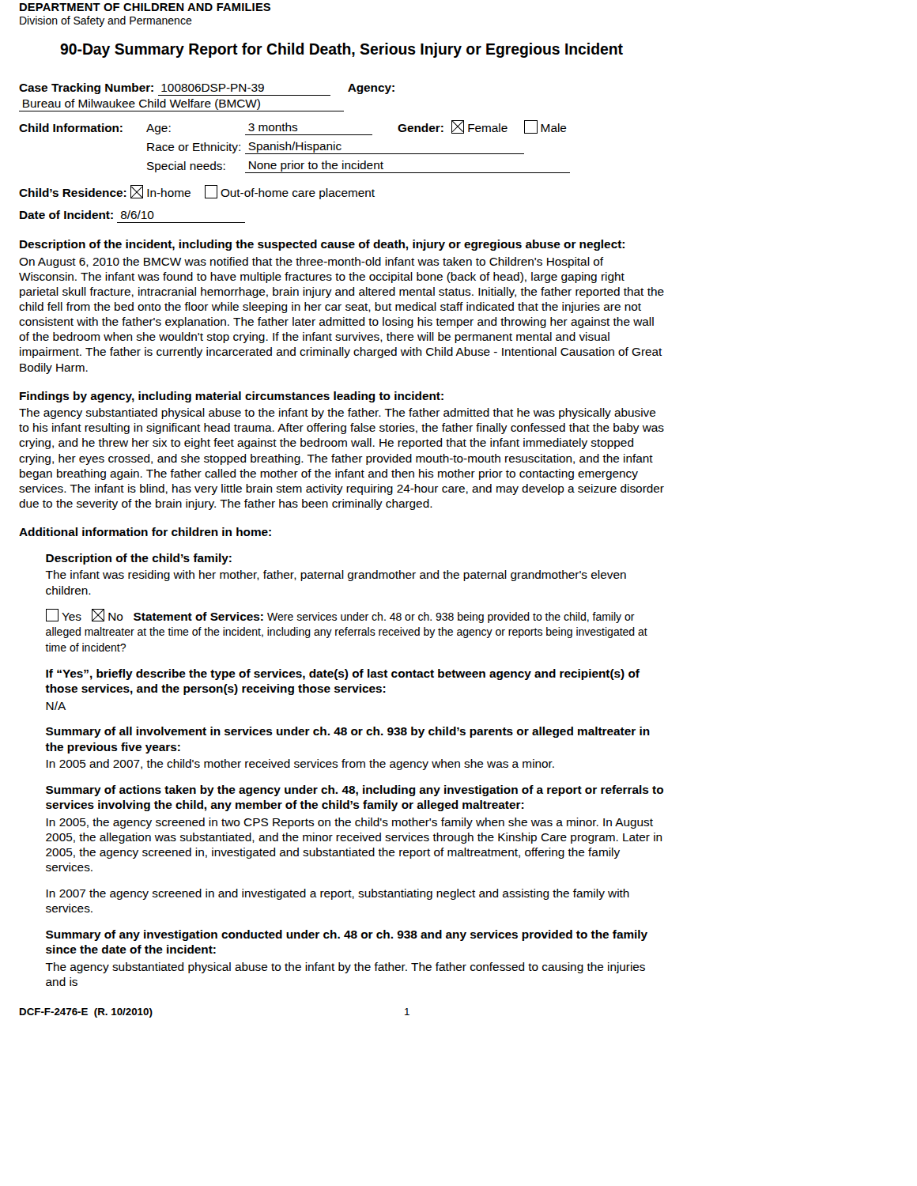DEPARTMENT OF CHILDREN AND FAMILIES
Division of Safety and Permanence
90-Day Summary Report for Child Death, Serious Injury or Egregious Incident
Case Tracking Number: 100806DSP-PN-39 Agency: Bureau of Milwaukee Child Welfare (BMCW)
| Child Information: | Age: | 3 months | Gender: | Female | Male |
| | Race or Ethnicity: | Spanish/Hispanic |
| | Special needs: | None prior to the incident |
Child’s Residence: In-home Out-of-home care placement
Date of Incident: 8/6/10
Description of the incident, including the suspected cause of death, injury or egregious abuse or neglect:
On August 6, 2010 the BMCW was notified that the three-month-old infant was taken to Children's Hospital of Wisconsin. The infant was found to have multiple fractures to the occipital bone (back of head), large gaping right parietal skull fracture, intracranial hemorrhage, brain injury and altered mental status. Initially, the father reported that the child fell from the bed onto the floor while sleeping in her car seat, but medical staff indicated that the injuries are not consistent with the father's explanation. The father later admitted to losing his temper and throwing her against the wall of the bedroom when she wouldn't stop crying. If the infant survives, there will be permanent mental and visual impairment. The father is currently incarcerated and criminally charged with Child Abuse - Intentional Causation of Great Bodily Harm.
Findings by agency, including material circumstances leading to incident:
The agency substantiated physical abuse to the infant by the father. The father admitted that he was physically abusive to his infant resulting in significant head trauma. After offering false stories, the father finally confessed that the baby was crying, and he threw her six to eight feet against the bedroom wall. He reported that the infant immediately stopped crying, her eyes crossed, and she stopped breathing. The father provided mouth-to-mouth resuscitation, and the infant began breathing again. The father called the mother of the infant and then his mother prior to contacting emergency services. The infant is blind, has very little brain stem activity requiring 24-hour care, and may develop a seizure disorder due to the severity of the brain injury. The father has been criminally charged.
Additional information for children in home:
Description of the child’s family:
The infant was residing with her mother, father, paternal grandmother and the paternal grandmother's eleven children.
Yes No Statement of Services: Were services under ch. 48 or ch. 938 being provided to the child, family or alleged maltreater at the time of the incident, including any referrals received by the agency or reports being investigated at time of incident?
If “Yes”, briefly describe the type of services, date(s) of last contact between agency and recipient(s) of those services, and the person(s) receiving those services:
N/A
Summary of all involvement in services under ch. 48 or ch. 938 by child’s parents or alleged maltreater in the previous five years:
In 2005 and 2007, the child's mother received services from the agency when she was a minor.
Summary of actions taken by the agency under ch. 48, including any investigation of a report or referrals to services involving the child, any member of the child’s family or alleged maltreater:
In 2005, the agency screened in two CPS Reports on the child's mother's family when she was a minor. In August 2005, the allegation was substantiated, and the minor received services through the Kinship Care program. Later in 2005, the agency screened in, investigated and substantiated the report of maltreatment, offering the family services.
In 2007 the agency screened in and investigated a report, substantiating neglect and assisting the family with services.
Summary of any investigation conducted under ch. 48 or ch. 938 and any services provided to the family since the date of the incident:
The agency substantiated physical abuse to the infant by the father. The father confessed to causing the injuries and is
DCF-F-2476-E (R. 10/2010) 1